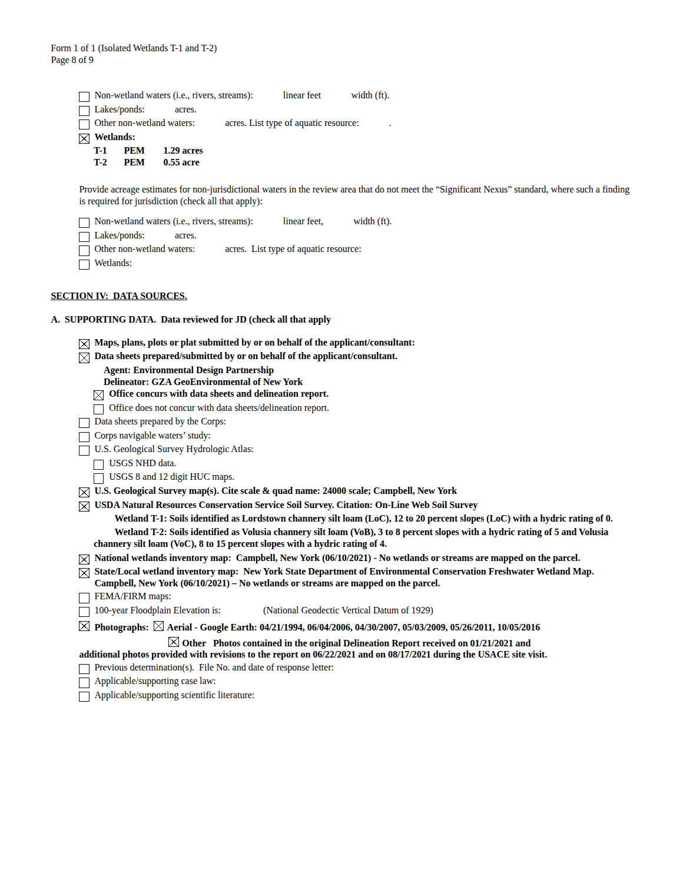Form 1 of 1 (Isolated Wetlands T-1 and T-2)
Page 8 of 9
Non-wetland waters (i.e., rivers, streams): linear feet width (ft).
Lakes/ponds: acres.
Other non-wetland waters: acres. List type of aquatic resource: .
Wetlands:
T-1 PEM1.29 acres
T-2 PEM0.55 acre
Provide acreage estimates for non-jurisdictional waters in the review area that do not meet the “Significant Nexus” standard, where such a finding is required for jurisdiction (check all that apply):
Non-wetland waters (i.e., rivers, streams): linear feet, width (ft).
Lakes/ponds: acres.
Other non-wetland waters: acres. List type of aquatic resource:
Wetlands:
SECTION IV: DATA SOURCES.
A. SUPPORTING DATA. Data reviewed for JD (check all that apply
Maps, plans, plots or plat submitted by or on behalf of the applicant/consultant:
Data sheets prepared/submitted by or on behalf of the applicant/consultant.
Agent: Environmental Design Partnership
Delineator: GZA GeoEnvironmental of New York
Office concurs with data sheets and delineation report.
Office does not concur with data sheets/delineation report.
Data sheets prepared by the Corps:
Corps navigable waters’ study:
U.S. Geological Survey Hydrologic Atlas:
USGS NHD data.
USGS 8 and 12 digit HUC maps.
U.S. Geological Survey map(s). Cite scale & quad name: 24000 scale; Campbell, New York
USDA Natural Resources Conservation Service Soil Survey. Citation: On-Line Web Soil Survey
Wetland T-1: Soils identified as Lordstown channery silt loam (LoC), 12 to 20 percent slopes (LoC) with a hydric rating of 0.
Wetland T-2: Soils identified as Volusia channery silt loam (VoB), 3 to 8 percent slopes with a hydric rating of 5 and Volusia channery silt loam (VoC), 8 to 15 percent slopes with a hydric rating of 4.
National wetlands inventory map: Campbell, New York (06/10/2021) - No wetlands or streams are mapped on the parcel.
State/Local wetland inventory map: New York State Department of Environmental Conservation Freshwater Wetland Map. Campbell, New York (06/10/2021) – No wetlands or streams are mapped on the parcel.
FEMA/FIRM maps:
100-year Floodplain Elevation is: (National Geodectic Vertical Datum of 1929)
Photographs: Aerial - Google Earth: 04/21/1994, 06/04/2006, 04/30/2007, 05/03/2009, 05/26/2011, 10/05/2016
Other Photos contained in the original Delineation Report received on 01/21/2021 and
additional photos provided with revisions to the report on 06/22/2021 and on 08/17/2021 during the USACE site visit.
Previous determination(s). File No. and date of response letter:
Applicable/supporting case law:
Applicable/supporting scientific literature: